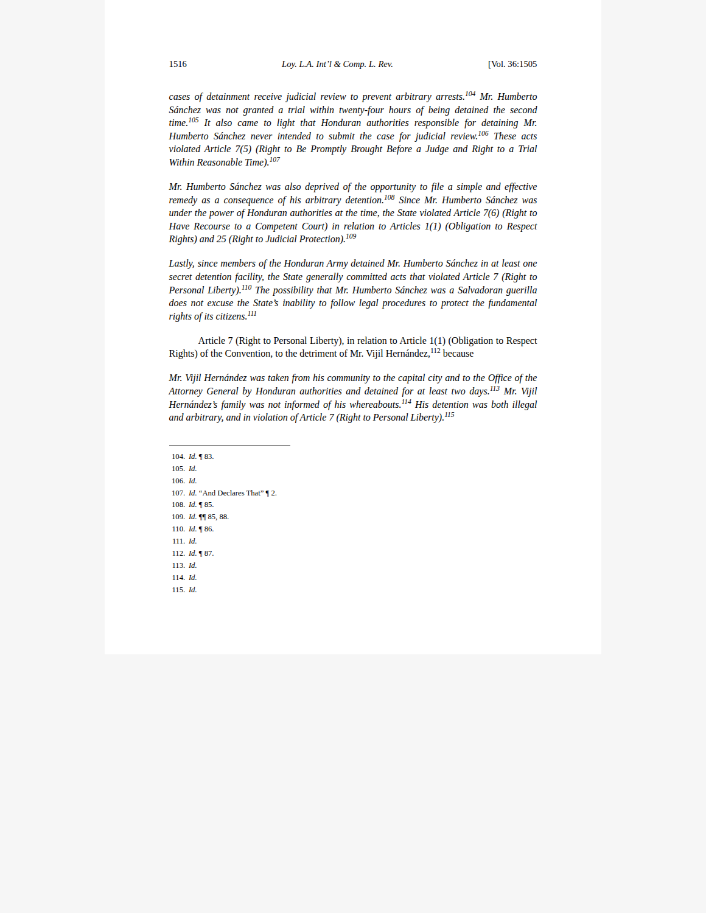1516 Loy. L.A. Int’l & Comp. L. Rev. [Vol. 36:1505
cases of detainment receive judicial review to prevent arbitrary arrests.104 Mr. Humberto Sánchez was not granted a trial within twenty-four hours of being detained the second time.105 It also came to light that Honduran authorities responsible for detaining Mr. Humberto Sánchez never intended to submit the case for judicial review.106 These acts violated Article 7(5) (Right to Be Promptly Brought Before a Judge and Right to a Trial Within Reasonable Time).107
Mr. Humberto Sánchez was also deprived of the opportunity to file a simple and effective remedy as a consequence of his arbitrary detention.108 Since Mr. Humberto Sánchez was under the power of Honduran authorities at the time, the State violated Article 7(6) (Right to Have Recourse to a Competent Court) in relation to Articles 1(1) (Obligation to Respect Rights) and 25 (Right to Judicial Protection).109
Lastly, since members of the Honduran Army detained Mr. Humberto Sánchez in at least one secret detention facility, the State generally committed acts that violated Article 7 (Right to Personal Liberty).110 The possibility that Mr. Humberto Sánchez was a Salvadoran guerilla does not excuse the State’s inability to follow legal procedures to protect the fundamental rights of its citizens.111
Article 7 (Right to Personal Liberty), in relation to Article 1(1) (Obligation to Respect Rights) of the Convention, to the detriment of Mr. Vijil Hernández,112 because
Mr. Vijil Hernández was taken from his community to the capital city and to the Office of the Attorney General by Honduran authorities and detained for at least two days.113 Mr. Vijil Hernández’s family was not informed of his whereabouts.114 His detention was both illegal and arbitrary, and in violation of Article 7 (Right to Personal Liberty).115
104. Id. ¶ 83.
105. Id.
106. Id.
107. Id. “And Declares That” ¶ 2.
108. Id. ¶ 85.
109. Id. ¶¶ 85, 88.
110. Id. ¶ 86.
111. Id.
112. Id. ¶ 87.
113. Id.
114. Id.
115. Id.